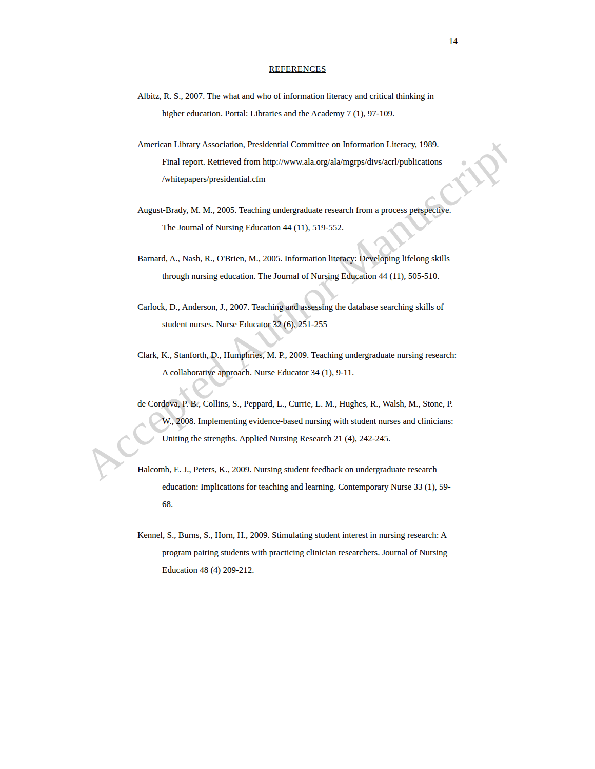Accepted Author Manuscript
14
REFERENCES
Albitz, R. S., 2007. The what and who of information literacy and critical thinking in higher education. Portal: Libraries and the Academy 7 (1), 97-109.
American Library Association, Presidential Committee on Information Literacy, 1989. Final report. Retrieved from http://www.ala.org/ala/mgrps/divs/acrl/publications /whitepapers/presidential.cfm
August-Brady, M. M., 2005. Teaching undergraduate research from a process perspective. The Journal of Nursing Education 44 (11), 519-552.
Barnard, A., Nash, R., O'Brien, M., 2005. Information literacy: Developing lifelong skills through nursing education. The Journal of Nursing Education 44 (11), 505-510.
Carlock, D., Anderson, J., 2007. Teaching and assessing the database searching skills of student nurses. Nurse Educator 32 (6), 251-255
Clark, K., Stanforth, D., Humphries, M. P., 2009. Teaching undergraduate nursing research: A collaborative approach. Nurse Educator 34 (1), 9-11.
de Cordova, P. B., Collins, S., Peppard, L., Currie, L. M., Hughes, R., Walsh, M., Stone, P. W., 2008. Implementing evidence-based nursing with student nurses and clinicians: Uniting the strengths. Applied Nursing Research 21 (4), 242-245.
Halcomb, E. J., Peters, K., 2009. Nursing student feedback on undergraduate research education: Implications for teaching and learning. Contemporary Nurse 33 (1), 59-68.
Kennel, S., Burns, S., Horn, H., 2009. Stimulating student interest in nursing research: A program pairing students with practicing clinician researchers. Journal of Nursing Education 48 (4) 209-212.